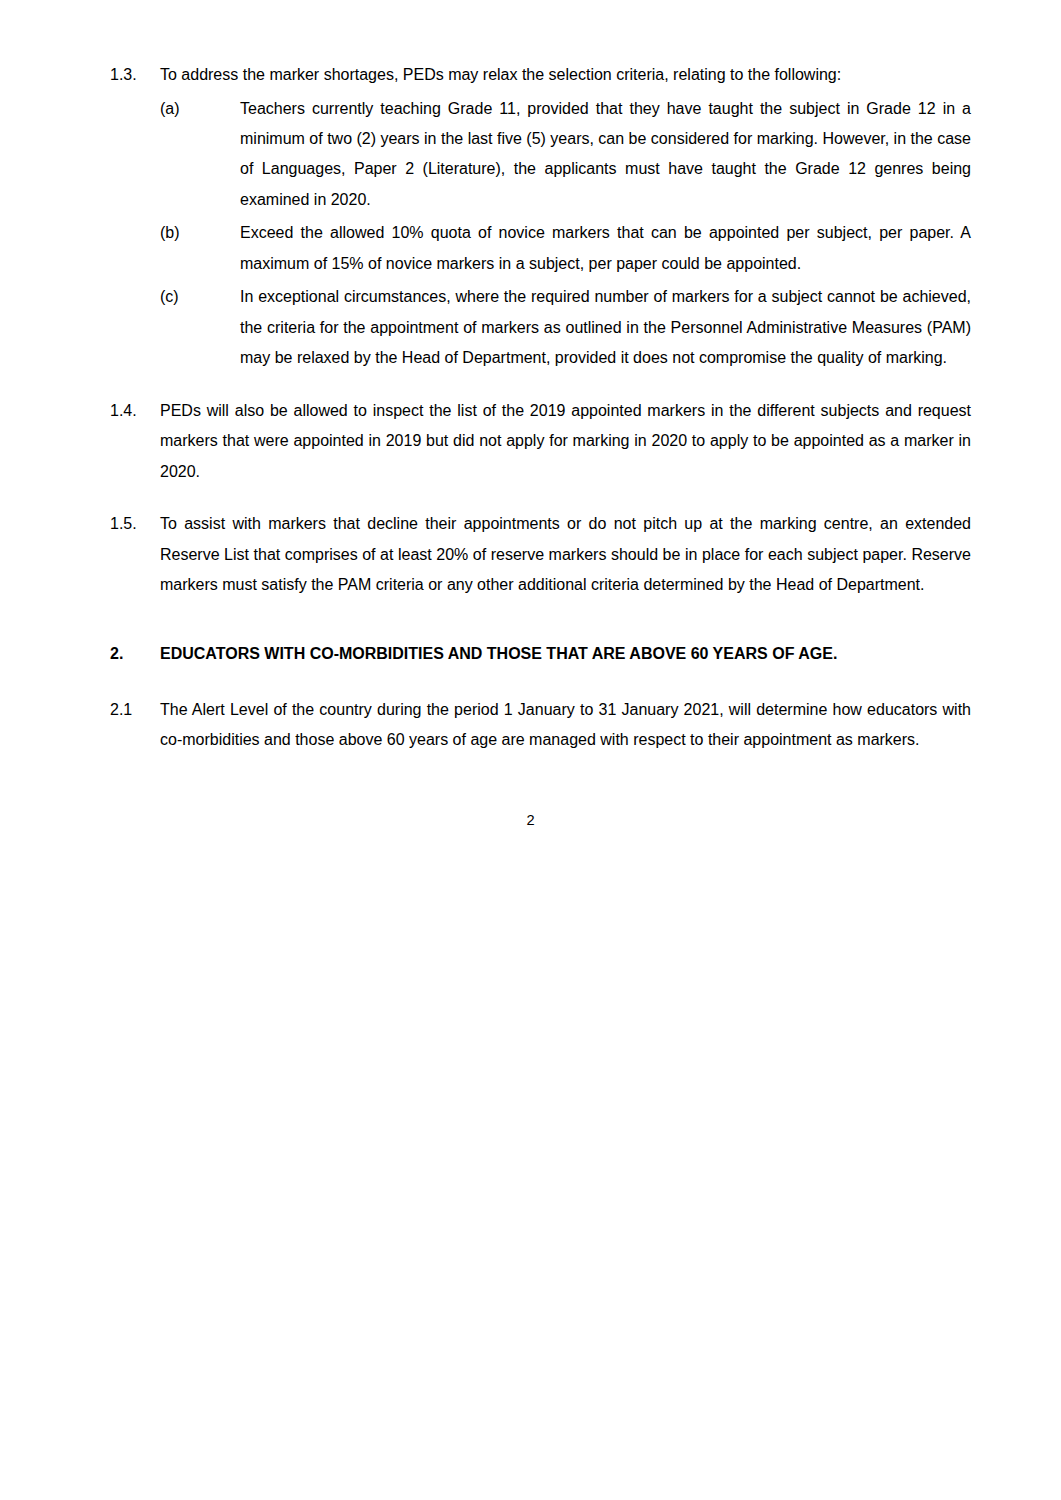1.3.
To address the marker shortages, PEDs may relax the selection criteria, relating to the following:
(a)
Teachers currently teaching Grade 11, provided that they have taught the subject in Grade 12 in a minimum of two (2) years in the last five (5) years, can be considered for marking. However, in the case of Languages, Paper 2 (Literature), the applicants must have taught the Grade 12 genres being examined in 2020.
(b)
Exceed the allowed 10% quota of novice markers that can be appointed per subject, per paper. A maximum of 15% of novice markers in a subject, per paper could be appointed.
(c)
In exceptional circumstances, where the required number of markers for a subject cannot be achieved, the criteria for the appointment of markers as outlined in the Personnel Administrative Measures (PAM) may be relaxed by the Head of Department, provided it does not compromise the quality of marking.
1.4.
PEDs will also be allowed to inspect the list of the 2019 appointed markers in the different subjects and request markers that were appointed in 2019 but did not apply for marking in 2020 to apply to be appointed as a marker in 2020.
1.5.
To assist with markers that decline their appointments or do not pitch up at the marking centre, an extended Reserve List that comprises of at least 20% of reserve markers should be in place for each subject paper. Reserve markers must satisfy the PAM criteria or any other additional criteria determined by the Head of Department.
2.
EDUCATORS WITH CO-MORBIDITIES AND THOSE THAT ARE ABOVE 60 YEARS OF AGE.
2.1
The Alert Level of the country during the period 1 January to 31 January 2021, will determine how educators with co-morbidities and those above 60 years of age are managed with respect to their appointment as markers.
2